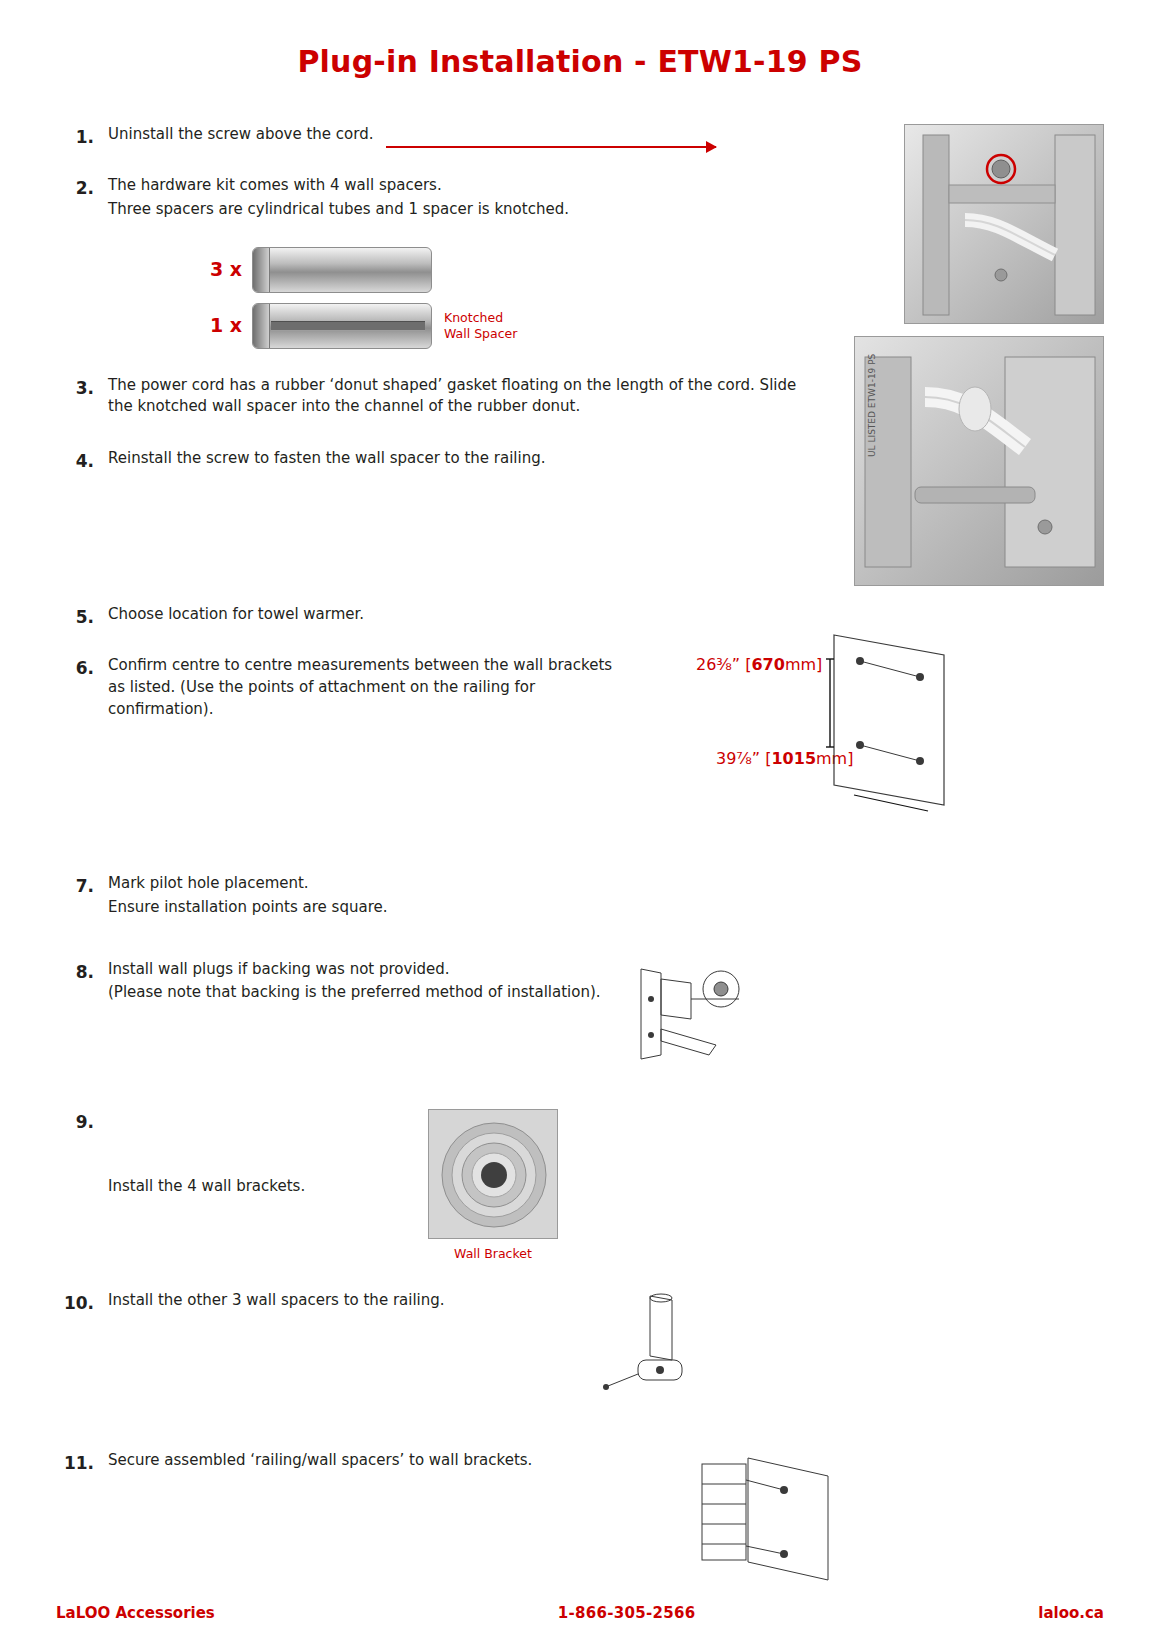Plug-in Installation - ETW1-19 PS
UL LISTED ETW1-19 PS
1.
Uninstall the screw above the cord.
2.
The hardware kit comes with 4 wall spacers.
Three spacers are cylindrical tubes and 1 spacer is knotched.
3 x
1 x
Knotched
Wall Spacer
3.
The power cord has a rubber ‘donut shaped’ gasket floating on the length of the cord. Slide the knotched wall spacer into the channel of the rubber donut.
4.
Reinstall the screw to fasten the wall spacer to the railing.
5.
Choose location for towel warmer.
6.
Confirm centre to centre measurements between the wall brackets as listed. (Use the points of attachment on the railing for confirmation).
26⅜” [670mm]
39⅞” [1015mm]
7.
Mark pilot hole placement.
Ensure installation points are square.
8.
Install wall plugs if backing was not provided.
(Please note that backing is the preferred method of installation).
9.
Install the 4 wall brackets.
Wall Bracket
10.
Install the other 3 wall spacers to the railing.
11.
Secure assembled ‘railing/wall spacers’ to wall brackets.
LaLOO Accessories
1-866-305-2566
laloo.ca